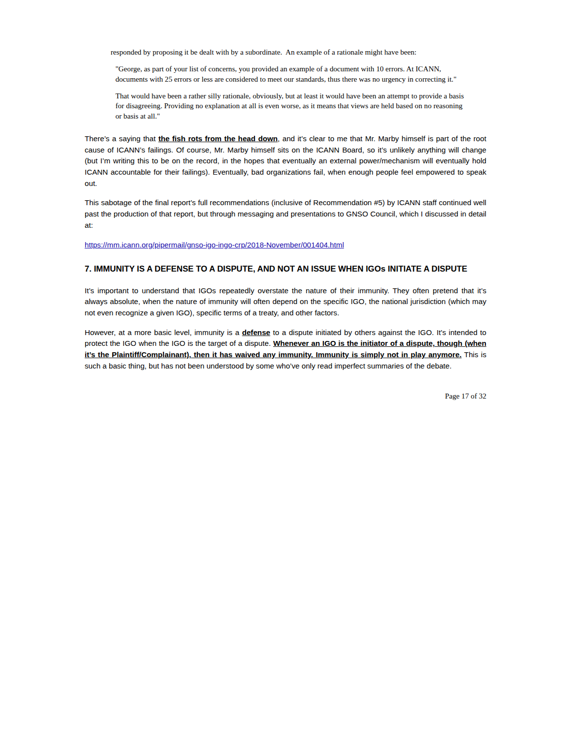responded by proposing it be dealt with by a subordinate. An example of a rationale might have been:
"George, as part of your list of concerns, you provided an example of a document with 10 errors. At ICANN, documents with 25 errors or less are considered to meet our standards, thus there was no urgency in correcting it."
That would have been a rather silly rationale, obviously, but at least it would have been an attempt to provide a basis for disagreeing. Providing no explanation at all is even worse, as it means that views are held based on no reasoning or basis at all."
There’s a saying that the fish rots from the head down, and it’s clear to me that Mr. Marby himself is part of the root cause of ICANN’s failings. Of course, Mr. Marby himself sits on the ICANN Board, so it’s unlikely anything will change (but I’m writing this to be on the record, in the hopes that eventually an external power/mechanism will eventually hold ICANN accountable for their failings). Eventually, bad organizations fail, when enough people feel empowered to speak out.
This sabotage of the final report’s full recommendations (inclusive of Recommendation #5) by ICANN staff continued well past the production of that report, but through messaging and presentations to GNSO Council, which I discussed in detail at:
https://mm.icann.org/pipermail/gnso-igo-ingo-crp/2018-November/001404.html
7. IMMUNITY IS A DEFENSE TO A DISPUTE, AND NOT AN ISSUE WHEN IGOs INITIATE A DISPUTE
It’s important to understand that IGOs repeatedly overstate the nature of their immunity. They often pretend that it’s always absolute, when the nature of immunity will often depend on the specific IGO, the national jurisdiction (which may not even recognize a given IGO), specific terms of a treaty, and other factors.
However, at a more basic level, immunity is a defense to a dispute initiated by others against the IGO. It’s intended to protect the IGO when the IGO is the target of a dispute. Whenever an IGO is the initiator of a dispute, though (when it’s the Plaintiff/Complainant), then it has waived any immunity. Immunity is simply not in play anymore. This is such a basic thing, but has not been understood by some who’ve only read imperfect summaries of the debate.
Page 17 of 32